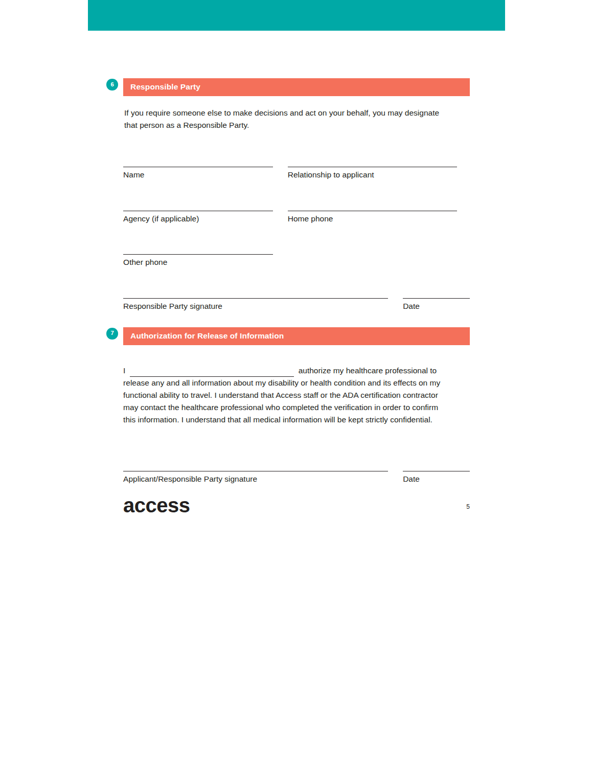6
Responsible Party
If you require someone else to make decisions and act on your behalf, you may designate that person as a Responsible Party.
Name
Relationship to applicant
Agency (if applicable)
Home phone
Other phone
Responsible Party signature
Date
7
Authorization for Release of Information
I authorize my healthcare professional to release any and all information about my disability or health condition and its effects on my functional ability to travel. I understand that Access staff or the ADA certification contractor may contact the healthcare professional who completed the verification in order to confirm this information. I understand that all medical information will be kept strictly confidential.
Applicant/Responsible Party signature
Date
access
5